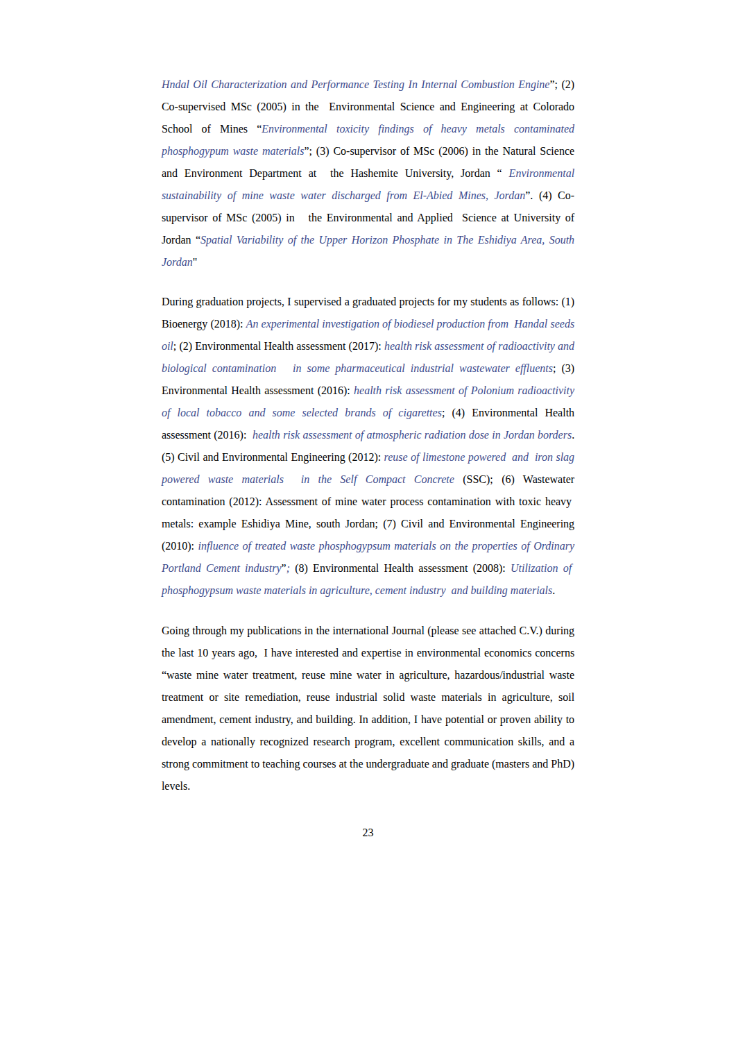Hndal Oil Characterization and Performance Testing In Internal Combustion Engine”; (2) Co-supervised MSc (2005) in the Environmental Science and Engineering at Colorado School of Mines “Environmental toxicity findings of heavy metals contaminated phosphogypum waste materials”; (3) Co-supervisor of MSc (2006) in the Natural Science and Environment Department at the Hashemite University, Jordan “ Environmental sustainability of mine waste water discharged from El-Abied Mines, Jordan”. (4) Co-supervisor of MSc (2005) in the Environmental and Applied Science at University of Jordan “Spatial Variability of the Upper Horizon Phosphate in The Eshidiya Area, South Jordan"
During graduation projects, I supervised a graduated projects for my students as follows: (1) Bioenergy (2018): An experimental investigation of biodiesel production from Handal seeds oil; (2) Environmental Health assessment (2017): health risk assessment of radioactivity and biological contamination in some pharmaceutical industrial wastewater effluents; (3) Environmental Health assessment (2016): health risk assessment of Polonium radioactivity of local tobacco and some selected brands of cigarettes; (4) Environmental Health assessment (2016): health risk assessment of atmospheric radiation dose in Jordan borders. (5) Civil and Environmental Engineering (2012): reuse of limestone powered and iron slag powered waste materials in the Self Compact Concrete (SSC); (6) Wastewater contamination (2012): Assessment of mine water process contamination with toxic heavy metals: example Eshidiya Mine, south Jordan; (7) Civil and Environmental Engineering (2010): influence of treated waste phosphogypsum materials on the properties of Ordinary Portland Cement industry”; (8) Environmental Health assessment (2008): Utilization of phosphogypsum waste materials in agriculture, cement industry and building materials.
Going through my publications in the international Journal (please see attached C.V.) during the last 10 years ago, I have interested and expertise in environmental economics concerns “waste mine water treatment, reuse mine water in agriculture, hazardous/industrial waste treatment or site remediation, reuse industrial solid waste materials in agriculture, soil amendment, cement industry, and building. In addition, I have potential or proven ability to develop a nationally recognized research program, excellent communication skills, and a strong commitment to teaching courses at the undergraduate and graduate (masters and PhD) levels.
23